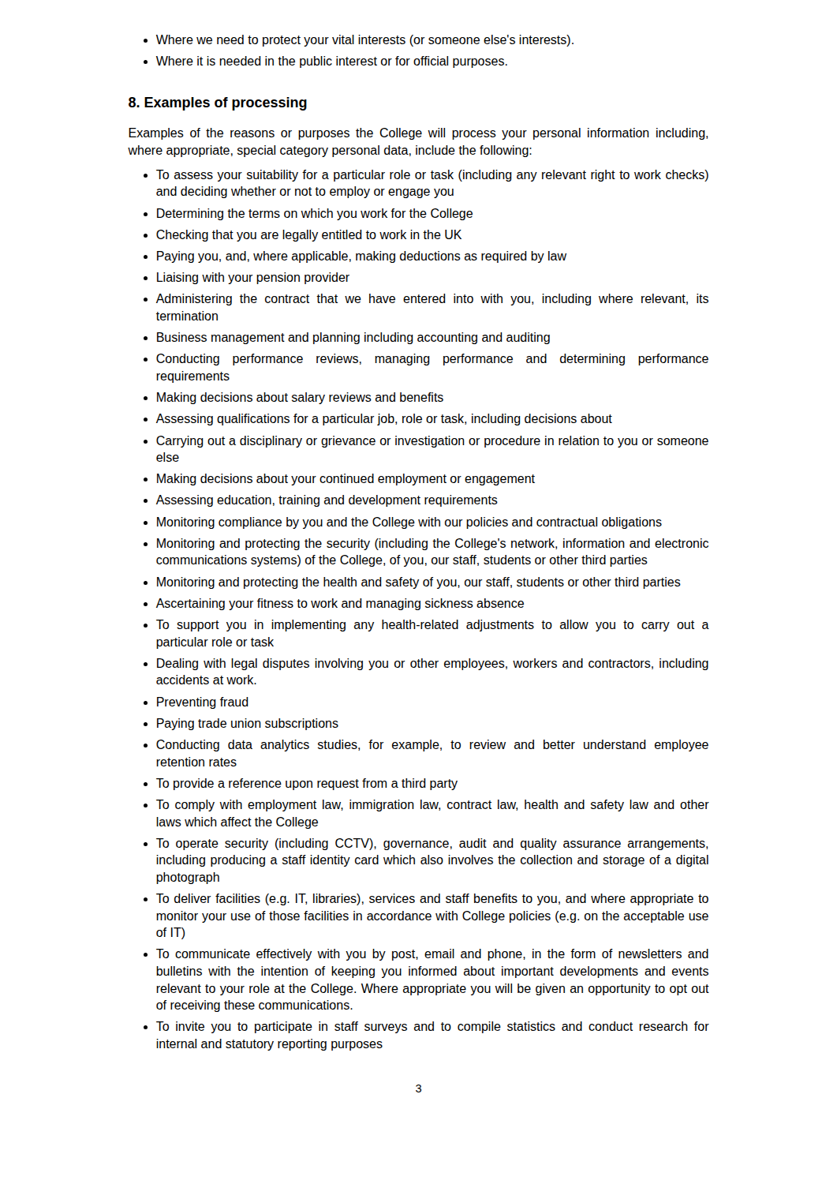Where we need to protect your vital interests (or someone else's interests).
Where it is needed in the public interest or for official purposes.
8. Examples of processing
Examples of the reasons or purposes the College will process your personal information including, where appropriate, special category personal data, include the following:
To assess your suitability for a particular role or task (including any relevant right to work checks) and deciding whether or not to employ or engage you
Determining the terms on which you work for the College
Checking that you are legally entitled to work in the UK
Paying you, and, where applicable, making deductions as required by law
Liaising with your pension provider
Administering the contract that we have entered into with you, including where relevant, its termination
Business management and planning including accounting and auditing
Conducting performance reviews, managing performance and determining performance requirements
Making decisions about salary reviews and benefits
Assessing qualifications for a particular job, role or task, including decisions about
Carrying out a disciplinary or grievance or investigation or procedure in relation to you or someone else
Making decisions about your continued employment or engagement
Assessing education, training and development requirements
Monitoring compliance by you and the College with our policies and contractual obligations
Monitoring and protecting the security (including the College's network, information and electronic communications systems) of the College, of you, our staff, students or other third parties
Monitoring and protecting the health and safety of you, our staff, students or other third parties
Ascertaining your fitness to work and managing sickness absence
To support you in implementing any health-related adjustments to allow you to carry out a particular role or task
Dealing with legal disputes involving you or other employees, workers and contractors, including accidents at work.
Preventing fraud
Paying trade union subscriptions
Conducting data analytics studies, for example, to review and better understand employee retention rates
To provide a reference upon request from a third party
To comply with employment law, immigration law, contract law, health and safety law and other laws which affect the College
To operate security (including CCTV), governance, audit and quality assurance arrangements, including producing a staff identity card which also involves the collection and storage of a digital photograph
To deliver facilities (e.g. IT, libraries), services and staff benefits to you, and where appropriate to monitor your use of those facilities in accordance with College policies (e.g. on the acceptable use of IT)
To communicate effectively with you by post, email and phone, in the form of newsletters and bulletins with the intention of keeping you informed about important developments and events relevant to your role at the College. Where appropriate you will be given an opportunity to opt out of receiving these communications.
To invite you to participate in staff surveys and to compile statistics and conduct research for internal and statutory reporting purposes
3